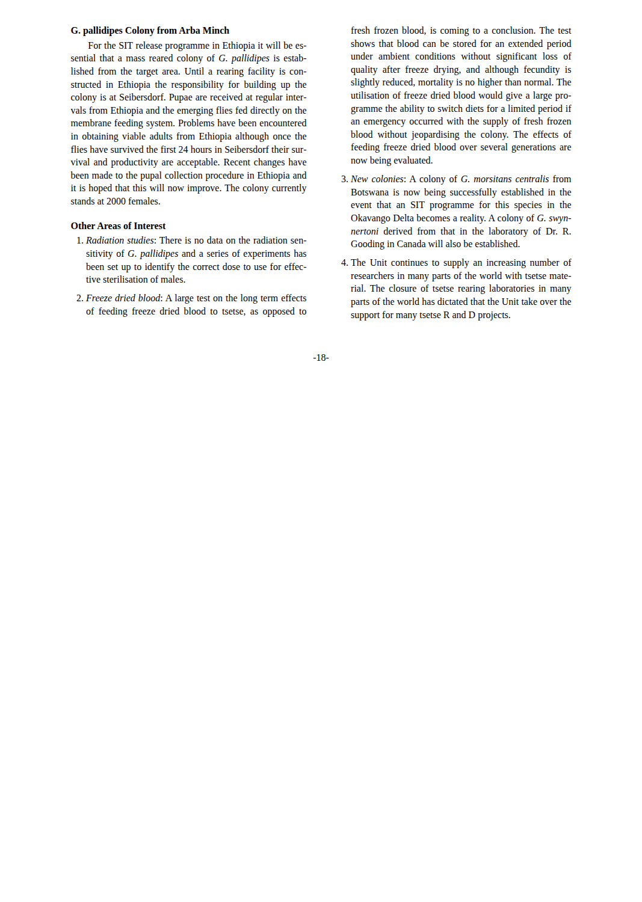G. pallidipes Colony from Arba Minch
For the SIT release programme in Ethiopia it will be essential that a mass reared colony of G. pallidipes is established from the target area. Until a rearing facility is constructed in Ethiopia the responsibility for building up the colony is at Seibersdorf. Pupae are received at regular intervals from Ethiopia and the emerging flies fed directly on the membrane feeding system. Problems have been encountered in obtaining viable adults from Ethiopia although once the flies have survived the first 24 hours in Seibersdorf their survival and productivity are acceptable. Recent changes have been made to the pupal collection procedure in Ethiopia and it is hoped that this will now improve. The colony currently stands at 2000 females.
Other Areas of Interest
Radiation studies: There is no data on the radiation sensitivity of G. pallidipes and a series of experiments has been set up to identify the correct dose to use for effective sterilisation of males.
Freeze dried blood: A large test on the long term effects of feeding freeze dried blood to tsetse, as opposed to fresh frozen blood, is coming to a conclusion. The test shows that blood can be stored for an extended period under ambient conditions without significant loss of quality after freeze drying, and although fecundity is slightly reduced, mortality is no higher than normal. The utilisation of freeze dried blood would give a large programme the ability to switch diets for a limited period if an emergency occurred with the supply of fresh frozen blood without jeopardising the colony. The effects of feeding freeze dried blood over several generations are now being evaluated.
New colonies: A colony of G. morsitans centralis from Botswana is now being successfully established in the event that an SIT programme for this species in the Okavango Delta becomes a reality. A colony of G. swynnertoni derived from that in the laboratory of Dr. R. Gooding in Canada will also be established.
The Unit continues to supply an increasing number of researchers in many parts of the world with tsetse material. The closure of tsetse rearing laboratories in many parts of the world has dictated that the Unit take over the support for many tsetse R and D projects.
-18-